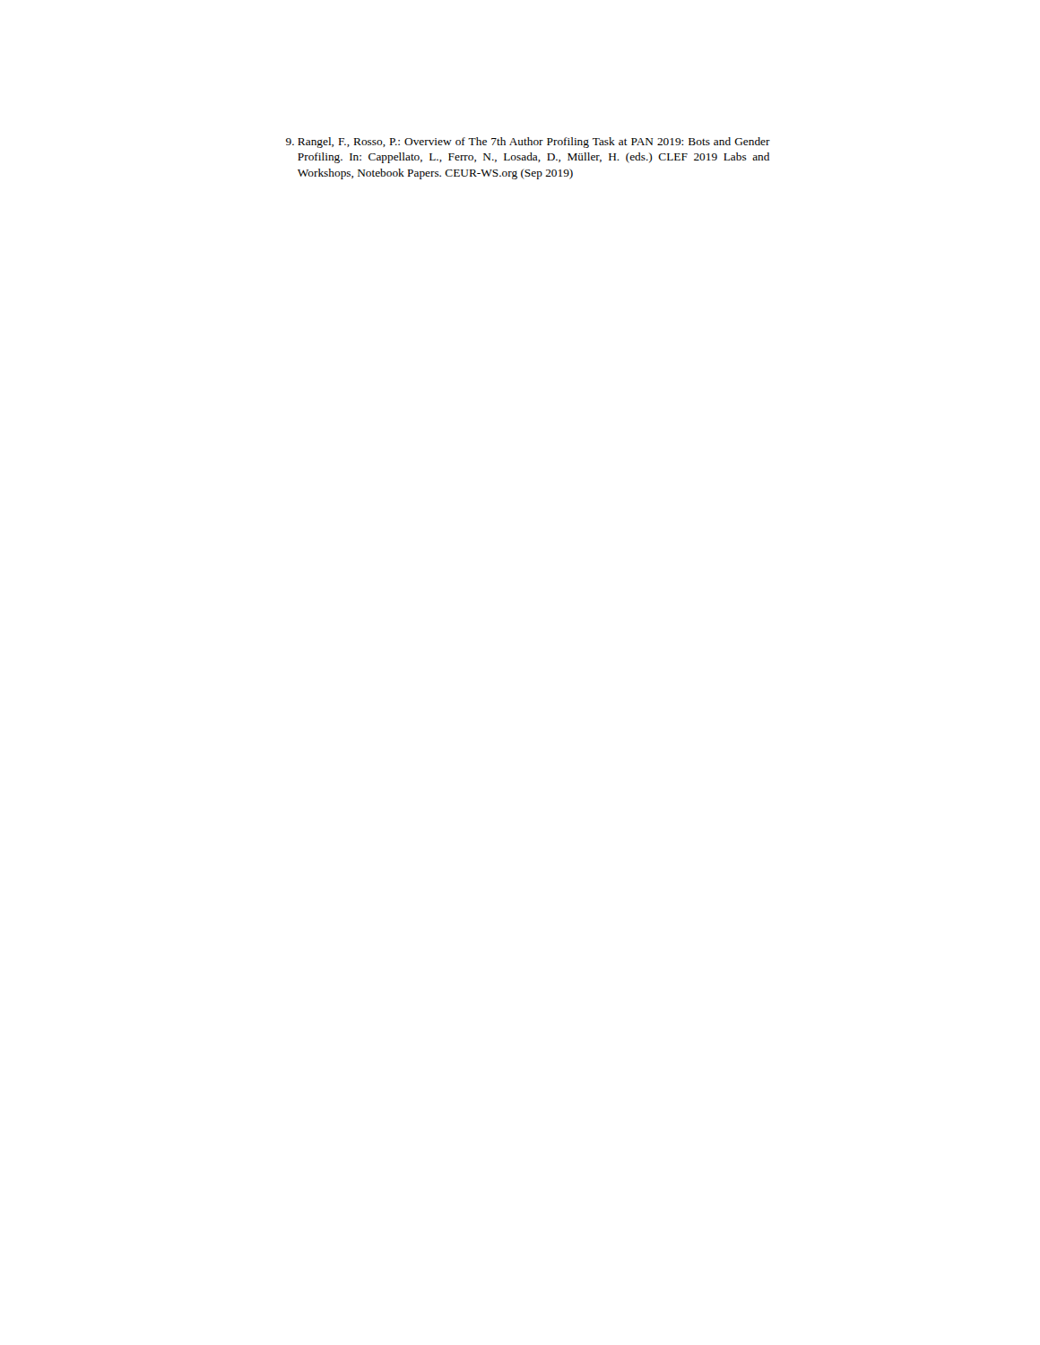9. Rangel, F., Rosso, P.: Overview of The 7th Author Profiling Task at PAN 2019: Bots and Gender Profiling. In: Cappellato, L., Ferro, N., Losada, D., Müller, H. (eds.) CLEF 2019 Labs and Workshops, Notebook Papers. CEUR-WS.org (Sep 2019)